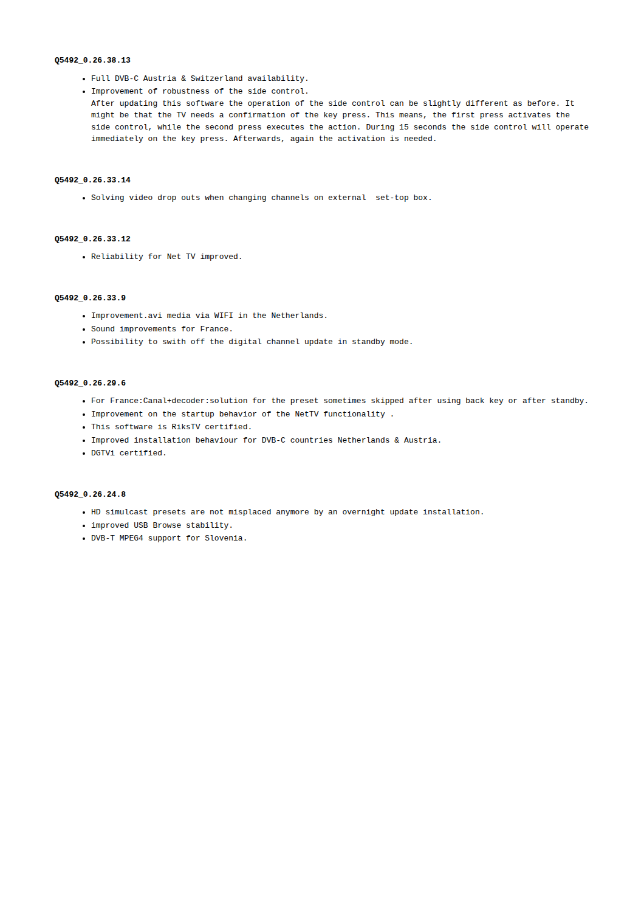Q5492_0.26.38.13
Full DVB-C Austria & Switzerland availability.
Improvement of robustness of the side control.
After updating this software the operation of the side control can be slightly different as before. It might be that the TV needs a confirmation of the key press. This means, the first press activates the side control, while the second press executes the action. During 15 seconds the side control will operate immediately on the key press. Afterwards, again the activation is needed.
Q5492_0.26.33.14
Solving video drop outs when changing channels on external set-top box.
Q5492_0.26.33.12
Reliability for Net TV improved.
Q5492_0.26.33.9
Improvement.avi media via WIFI in the Netherlands.
Sound improvements for France.
Possibility to swith off the digital channel update in standby mode.
Q5492_0.26.29.6
For France:Canal+decoder:solution for the preset sometimes skipped after using back key or after standby.
Improvement on the startup behavior of the NetTV functionality .
This software is RiksTV certified.
Improved installation behaviour for DVB-C countries Netherlands & Austria.
DGTVi certified.
Q5492_0.26.24.8
HD simulcast presets are not misplaced anymore by an overnight update installation.
improved USB Browse stability.
DVB-T MPEG4 support for Slovenia.